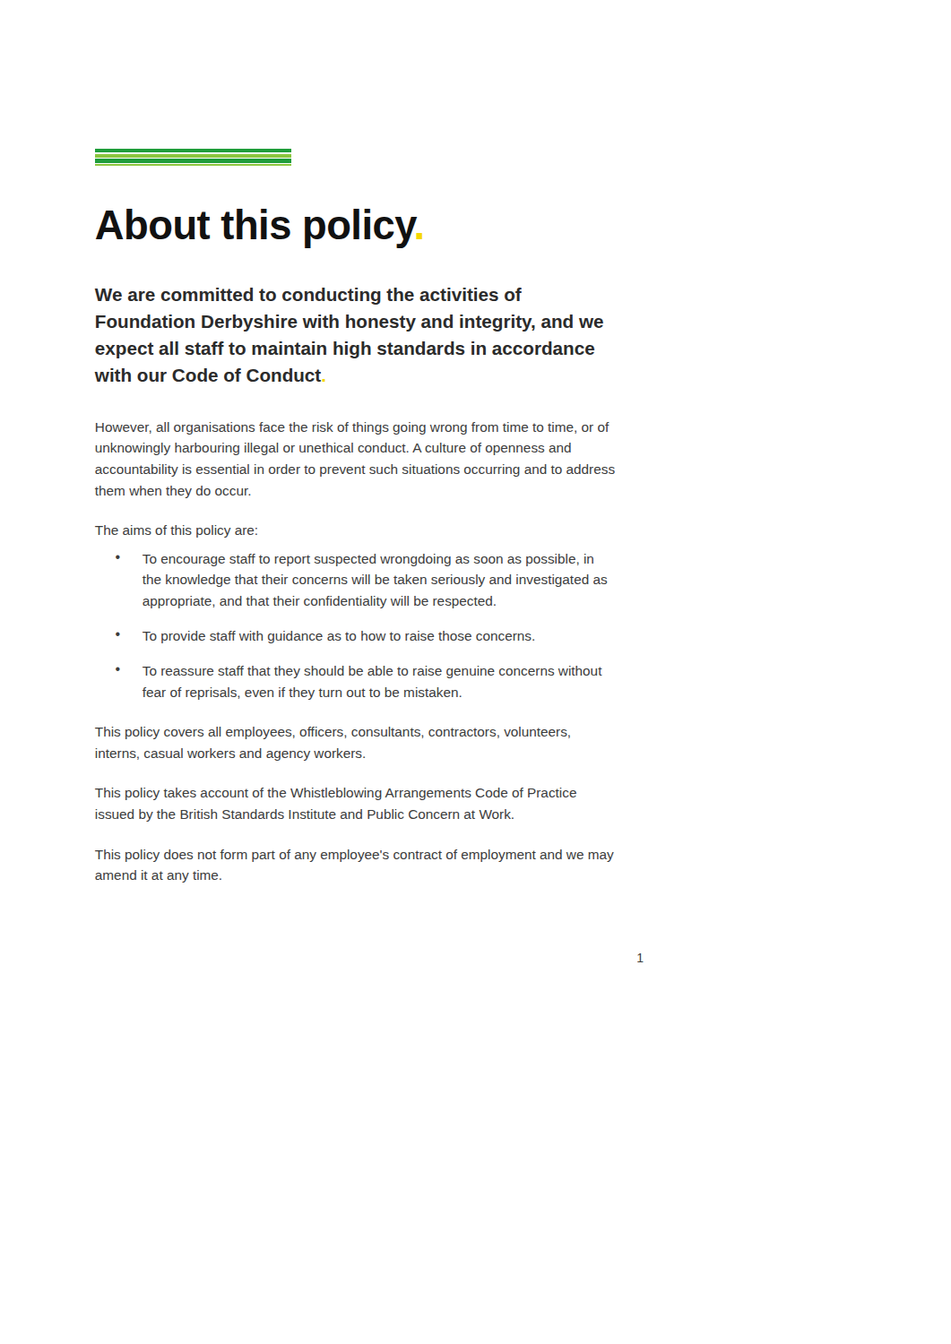About this policy.
We are committed to conducting the activities of Foundation Derbyshire with honesty and integrity, and we expect all staff to maintain high standards in accordance with our Code of Conduct.
However, all organisations face the risk of things going wrong from time to time, or of unknowingly harbouring illegal or unethical conduct. A culture of openness and accountability is essential in order to prevent such situations occurring and to address them when they do occur.
The aims of this policy are:
To encourage staff to report suspected wrongdoing as soon as possible, in the knowledge that their concerns will be taken seriously and investigated as appropriate, and that their confidentiality will be respected.
To provide staff with guidance as to how to raise those concerns.
To reassure staff that they should be able to raise genuine concerns without fear of reprisals, even if they turn out to be mistaken.
This policy covers all employees, officers, consultants, contractors, volunteers, interns, casual workers and agency workers.
This policy takes account of the Whistleblowing Arrangements Code of Practice issued by the British Standards Institute and Public Concern at Work.
This policy does not form part of any employee's contract of employment and we may amend it at any time.
1